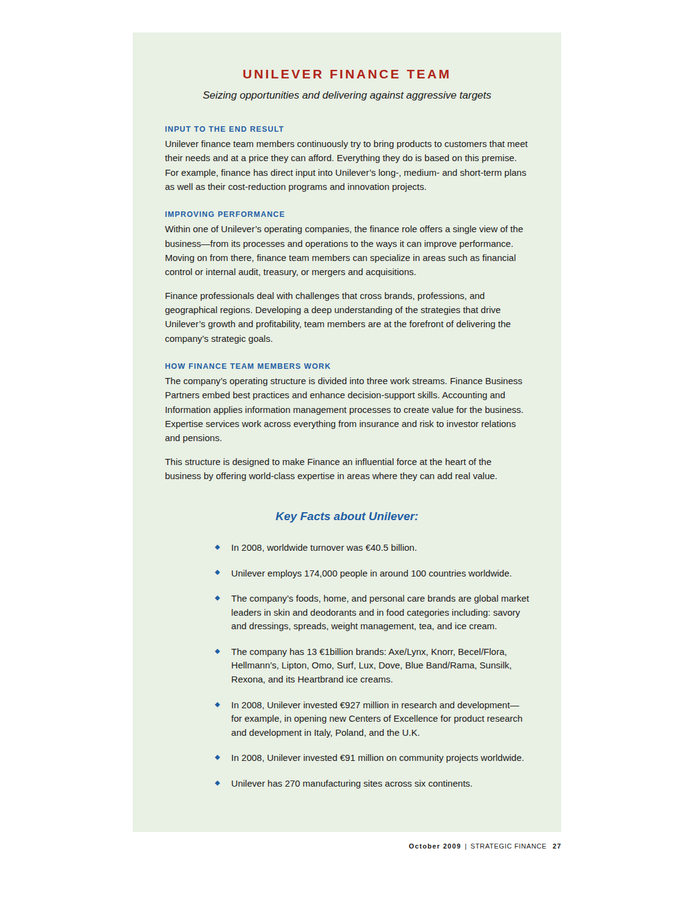Unilever Finance Team
Seizing opportunities and delivering against aggressive targets
Input to the End Result
Unilever finance team members continuously try to bring products to customers that meet their needs and at a price they can afford. Everything they do is based on this premise. For example, finance has direct input into Unilever’s long-, medium- and short-term plans as well as their cost-reduction programs and innovation projects.
Improving Performance
Within one of Unilever’s operating companies, the finance role offers a single view of the business—from its processes and operations to the ways it can improve performance. Moving on from there, finance team members can specialize in areas such as financial control or internal audit, treasury, or mergers and acquisitions.
Finance professionals deal with challenges that cross brands, professions, and geographical regions. Developing a deep understanding of the strategies that drive Unilever’s growth and profitability, team members are at the forefront of delivering the company’s strategic goals.
How Finance Team Members Work
The company’s operating structure is divided into three work streams. Finance Business Partners embed best practices and enhance decision-support skills. Accounting and Information applies information management processes to create value for the business. Expertise services work across everything from insurance and risk to investor relations and pensions.
This structure is designed to make Finance an influential force at the heart of the business by offering world-class expertise in areas where they can add real value.
Key Facts about Unilever:
In 2008, worldwide turnover was €40.5 billion.
Unilever employs 174,000 people in around 100 countries worldwide.
The company’s foods, home, and personal care brands are global market leaders in skin and deodorants and in food categories including: savory and dressings, spreads, weight management, tea, and ice cream.
The company has 13 €1billion brands: Axe/Lynx, Knorr, Becel/Flora, Hellmann’s, Lipton, Omo, Surf, Lux, Dove, Blue Band/Rama, Sunsilk, Rexona, and its Heartbrand ice creams.
In 2008, Unilever invested €927 million in research and development—for example, in opening new Centers of Excellence for product research and development in Italy, Poland, and the U.K.
In 2008, Unilever invested €91 million on community projects worldwide.
Unilever has 270 manufacturing sites across six continents.
October 2009|STRATEGIC FINANCE 27